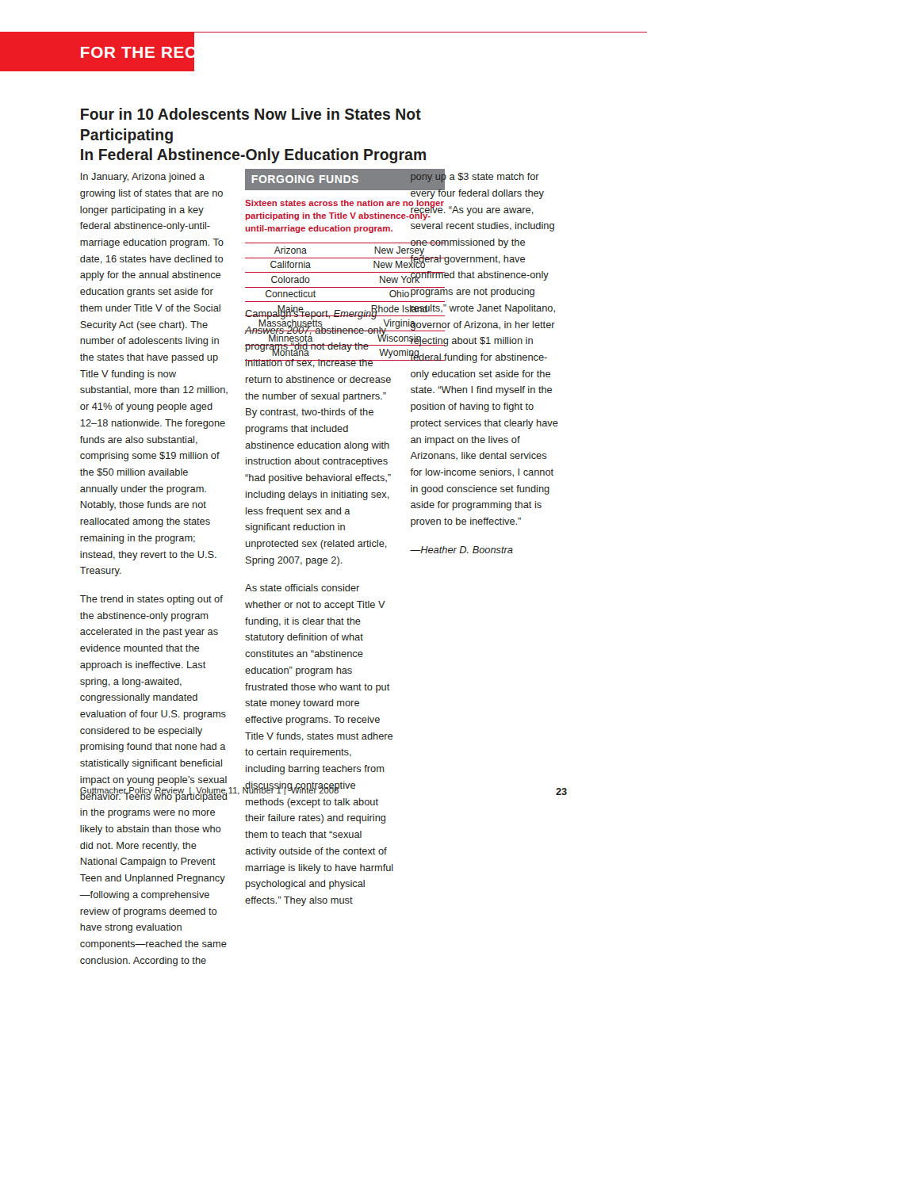FOR THE RECORD
Four in 10 Adolescents Now Live in States Not Participating
In Federal Abstinence-Only Education Program
In January, Arizona joined a growing list of states that are no longer participating in a key federal abstinence-only-until-marriage education program. To date, 16 states have declined to apply for the annual abstinence education grants set aside for them under Title V of the Social Security Act (see chart). The number of adolescents living in the states that have passed up Title V funding is now substantial, more than 12 million, or 41% of young people aged 12–18 nationwide. The foregone funds are also substantial, comprising some $19 million of the $50 million available annually under the program. Notably, those funds are not reallocated among the states remaining in the program; instead, they revert to the U.S. Treasury.
The trend in states opting out of the abstinence-only program accelerated in the past year as evidence mounted that the approach is ineffective. Last spring, a long-awaited, congressionally mandated evaluation of four U.S. programs considered to be especially promising found that none had a statistically significant beneficial impact on young people’s sexual behavior. Teens who participated in the programs were no more likely to abstain than those who did not. More recently, the National Campaign to Prevent Teen and Unplanned Pregnancy—following a comprehensive review of programs deemed to have strong evaluation components—reached the same conclusion. According to the
FORGOING FUNDS
Sixteen states across the nation are no longer participating in the Title V abstinence-only-until-marriage education program.
| Arizona | New Jersey |
| California | New Mexico |
| Colorado | New York |
| Connecticut | Ohio |
| Maine | Rhode Island |
| Massachusetts | Virginia |
| Minnesota | Wisconsin |
| Montana | Wyoming |
Campaign’s report, Emerging Answers 2007, abstinence-only programs “did not delay the initiation of sex, increase the return to abstinence or decrease the number of sexual partners.” By contrast, two-thirds of the programs that included abstinence education along with instruction about contraceptives “had positive behavioral effects,” including delays in initiating sex, less frequent sex and a significant reduction in unprotected sex (related article, Spring 2007, page 2).
As state officials consider whether or not to accept Title V funding, it is clear that the statutory definition of what constitutes an “abstinence education” program has frustrated those who want to put state money toward more effective programs. To receive Title V funds, states must adhere to certain requirements, including barring teachers from discussing contraceptive methods (except to talk about their failure rates) and requiring them to teach that “sexual activity outside of the context of marriage is likely to have harmful psychological and physical effects.” They also must
pony up a $3 state match for every four federal dollars they receive. “As you are aware, several recent studies, including one commissioned by the federal government, have confirmed that abstinence-only programs are not producing results,” wrote Janet Napolitano, governor of Arizona, in her letter rejecting about $1 million in federal funding for abstinence-only education set aside for the state. “When I find myself in the position of having to fight to protect services that clearly have an impact on the lives of Arizonans, like dental services for low-income seniors, I cannot in good conscience set funding aside for programming that is proven to be ineffective.”
—Heather D. Boonstra
Guttmacher Policy Review | Volume 11, Number 1 | Winter 2008
23